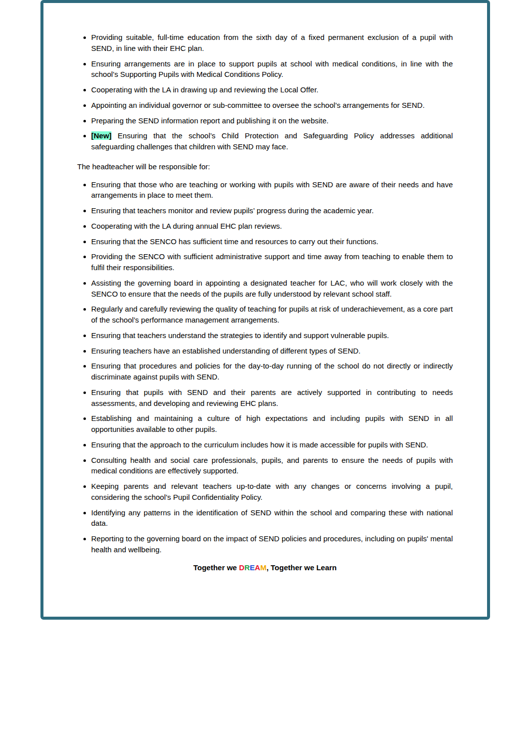Providing suitable, full-time education from the sixth day of a fixed permanent exclusion of a pupil with SEND, in line with their EHC plan.
Ensuring arrangements are in place to support pupils at school with medical conditions, in line with the school’s Supporting Pupils with Medical Conditions Policy.
Cooperating with the LA in drawing up and reviewing the Local Offer.
Appointing an individual governor or sub-committee to oversee the school’s arrangements for SEND.
Preparing the SEND information report and publishing it on the website.
[New] Ensuring that the school’s Child Protection and Safeguarding Policy addresses additional safeguarding challenges that children with SEND may face.
The headteacher will be responsible for:
Ensuring that those who are teaching or working with pupils with SEND are aware of their needs and have arrangements in place to meet them.
Ensuring that teachers monitor and review pupils’ progress during the academic year.
Cooperating with the LA during annual EHC plan reviews.
Ensuring that the SENCO has sufficient time and resources to carry out their functions.
Providing the SENCO with sufficient administrative support and time away from teaching to enable them to fulfil their responsibilities.
Assisting the governing board in appointing a designated teacher for LAC, who will work closely with the SENCO to ensure that the needs of the pupils are fully understood by relevant school staff.
Regularly and carefully reviewing the quality of teaching for pupils at risk of underachievement, as a core part of the school’s performance management arrangements.
Ensuring that teachers understand the strategies to identify and support vulnerable pupils.
Ensuring teachers have an established understanding of different types of SEND.
Ensuring that procedures and policies for the day-to-day running of the school do not directly or indirectly discriminate against pupils with SEND.
Ensuring that pupils with SEND and their parents are actively supported in contributing to needs assessments, and developing and reviewing EHC plans.
Establishing and maintaining a culture of high expectations and including pupils with SEND in all opportunities available to other pupils.
Ensuring that the approach to the curriculum includes how it is made accessible for pupils with SEND.
Consulting health and social care professionals, pupils, and parents to ensure the needs of pupils with medical conditions are effectively supported.
Keeping parents and relevant teachers up-to-date with any changes or concerns involving a pupil, considering the school’s Pupil Confidentiality Policy.
Identifying any patterns in the identification of SEND within the school and comparing these with national data.
Reporting to the governing board on the impact of SEND policies and procedures, including on pupils' mental health and wellbeing.
Together we DREAM, Together we Learn